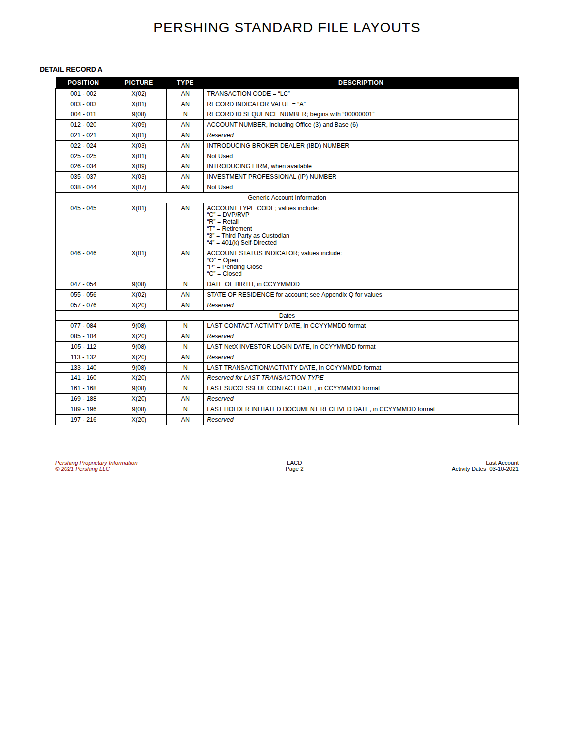PERSHING STANDARD FILE LAYOUTS
DETAIL RECORD A
| POSITION | PICTURE | TYPE | DESCRIPTION |
| --- | --- | --- | --- |
| 001 - 002 | X(02) | AN | TRANSACTION CODE = “LC” |
| 003 - 003 | X(01) | AN | RECORD INDICATOR VALUE = “A” |
| 004 - 011 | 9(08) | N | RECORD ID SEQUENCE NUMBER; begins with “00000001” |
| 012 - 020 | X(09) | AN | ACCOUNT NUMBER, including Office (3) and Base (6) |
| 021 - 021 | X(01) | AN | Reserved |
| 022 - 024 | X(03) | AN | INTRODUCING BROKER DEALER (IBD) NUMBER |
| 025 - 025 | X(01) | AN | Not Used |
| 026 - 034 | X(09) | AN | INTRODUCING FIRM, when available |
| 035 - 037 | X(03) | AN | INVESTMENT PROFESSIONAL (IP) NUMBER |
| 038 - 044 | X(07) | AN | Not Used |
| Generic Account Information |
| 045 - 045 | X(01) | AN | ACCOUNT TYPE CODE; values include: “C” = DVP/RVP “R” = Retail “T” = Retirement “3” = Third Party as Custodian “4” = 401(k) Self-Directed |
| 046 - 046 | X(01) | AN | ACCOUNT STATUS INDICATOR; values include: “O” = Open “P” = Pending Close “C” = Closed |
| 047 - 054 | 9(08) | N | DATE OF BIRTH, in CCYYMMDD |
| 055 - 056 | X(02) | AN | STATE OF RESIDENCE for account; see Appendix Q for values |
| 057 - 076 | X(20) | AN | Reserved |
| Dates |
| 077 - 084 | 9(08) | N | LAST CONTACT ACTIVITY DATE, in CCYYMMDD format |
| 085 - 104 | X(20) | AN | Reserved |
| 105 - 112 | 9(08) | N | LAST NetX INVESTOR LOGIN DATE, in CCYYMMDD format |
| 113 - 132 | X(20) | AN | Reserved |
| 133 - 140 | 9(08) | N | LAST TRANSACTION/ACTIVITY DATE, in CCYYMMDD format |
| 141 - 160 | X(20) | AN | Reserved for LAST TRANSACTION TYPE |
| 161 - 168 | 9(08) | N | LAST SUCCESSFUL CONTACT DATE, in CCYYMMDD format |
| 169 - 188 | X(20) | AN | Reserved |
| 189 - 196 | 9(08) | N | LAST HOLDER INITIATED DOCUMENT RECEIVED DATE, in CCYYMMDD format |
| 197 - 216 | X(20) | AN | Reserved |
Pershing Proprietary Information
© 2021 Pershing LLC
LACD
Page 2
Last Account
Activity Dates 03-10-2021